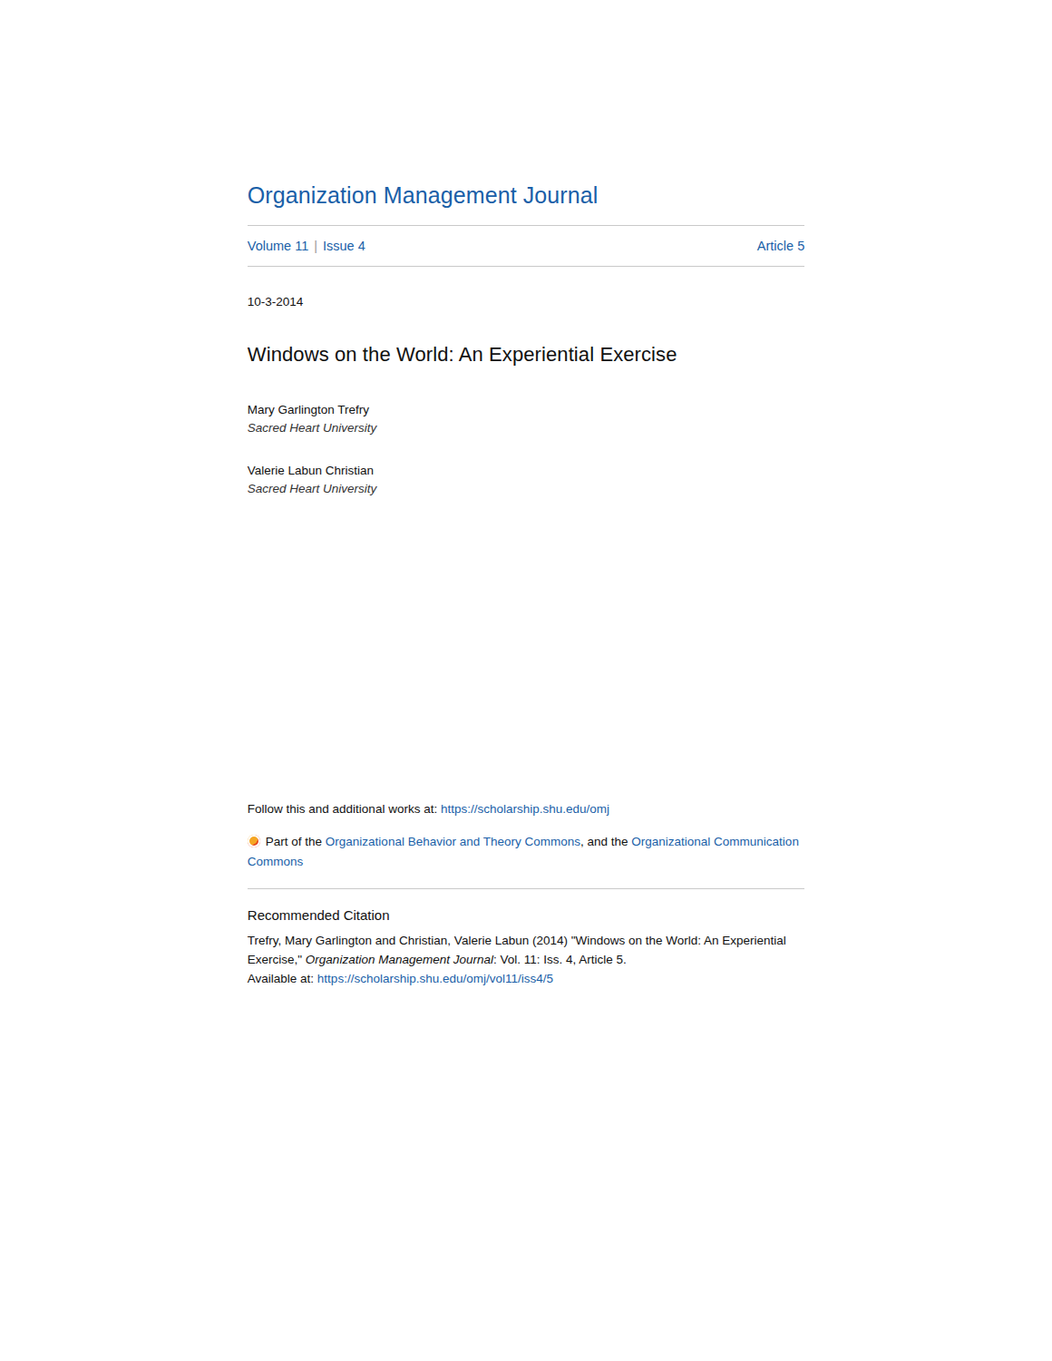Organization Management Journal
Volume 11|Issue 4
Article 5
10-3-2014
Windows on the World: An Experiential Exercise
Mary Garlington Trefry Sacred Heart University
Valerie Labun Christian Sacred Heart University
Follow this and additional works at: https://scholarship.shu.edu/omj
Part of the Organizational Behavior and Theory Commons, and the Organizational Communication Commons
Recommended Citation
Trefry, Mary Garlington and Christian, Valerie Labun (2014) "Windows on the World: An Experiential Exercise," Organization Management Journal: Vol. 11: Iss. 4, Article 5.
Available at: https://scholarship.shu.edu/omj/vol11/iss4/5